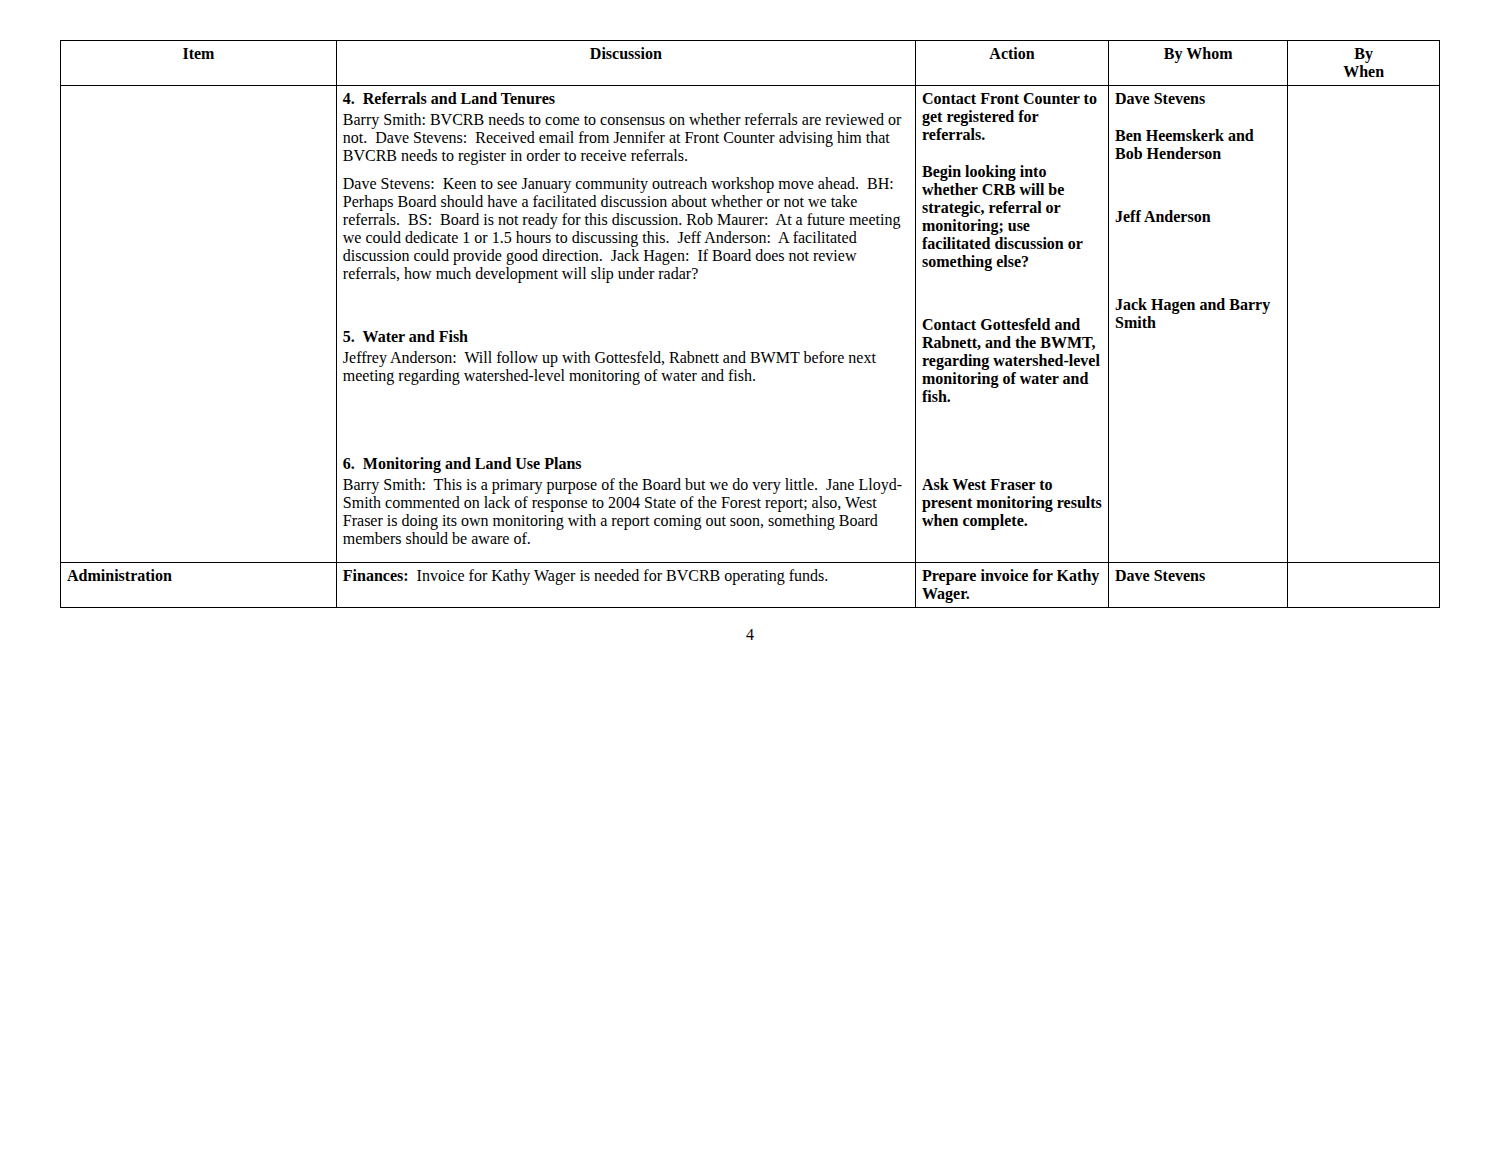| Item | Discussion | Action | By Whom | By When |
| --- | --- | --- | --- | --- |
| | 4. Referrals and Land Tenures Barry Smith: BVCRB needs to come to consensus on whether referrals are reviewed or not. Dave Stevens: Received email from Jennifer at Front Counter advising him that BVCRB needs to register in order to receive referrals. Dave Stevens: Keen to see January community outreach workshop move ahead. BH: Perhaps Board should have a facilitated discussion about whether or not we take referrals. BS: Board is not ready for this discussion. Rob Maurer: At a future meeting we could dedicate 1 or 1.5 hours to discussing this. Jeff Anderson: A facilitated discussion could provide good direction. Jack Hagen: If Board does not review referrals, how much development will slip under radar? 5. Water and Fish Jeffrey Anderson: Will follow up with Gottesfeld, Rabnett and BWMT before next meeting regarding watershed-level monitoring of water and fish. 6. Monitoring and Land Use Plans Barry Smith: This is a primary purpose of the Board but we do very little. Jane Lloyd-Smith commented on lack of response to 2004 State of the Forest report; also, West Fraser is doing its own monitoring with a report coming out soon, something Board members should be aware of. | Contact Front Counter to get registered for referrals. Begin looking into whether CRB will be strategic, referral or monitoring; use facilitated discussion or something else? Contact Gottesfeld and Rabnett, and the BWMT, regarding watershed-level monitoring of water and fish. Ask West Fraser to present monitoring results when complete. | Dave Stevens Ben Heemskerk and Bob Henderson Jeff Anderson Jack Hagen and Barry Smith | |
| Administration | Finances: Invoice for Kathy Wager is needed for BVCRB operating funds. | Prepare invoice for Kathy Wager. | Dave Stevens | |
4